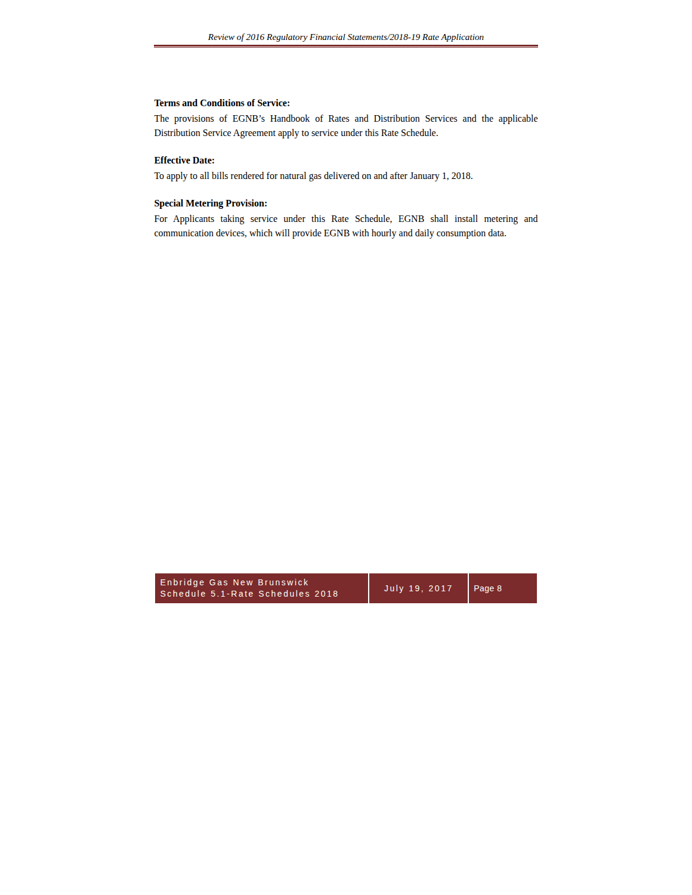Review of 2016 Regulatory Financial Statements/2018-19 Rate Application
Terms and Conditions of Service:
The provisions of EGNB’s Handbook of Rates and Distribution Services and the applicable Distribution Service Agreement apply to service under this Rate Schedule.
Effective Date:
To apply to all bills rendered for natural gas delivered on and after January 1, 2018.
Special Metering Provision:
For Applicants taking service under this Rate Schedule, EGNB shall install metering and communication devices, which will provide EGNB with hourly and daily consumption data.
| Enbridge Gas New Brunswick Schedule 5.1-Rate Schedules 2018 | July 19, 2017 | Page 8 |